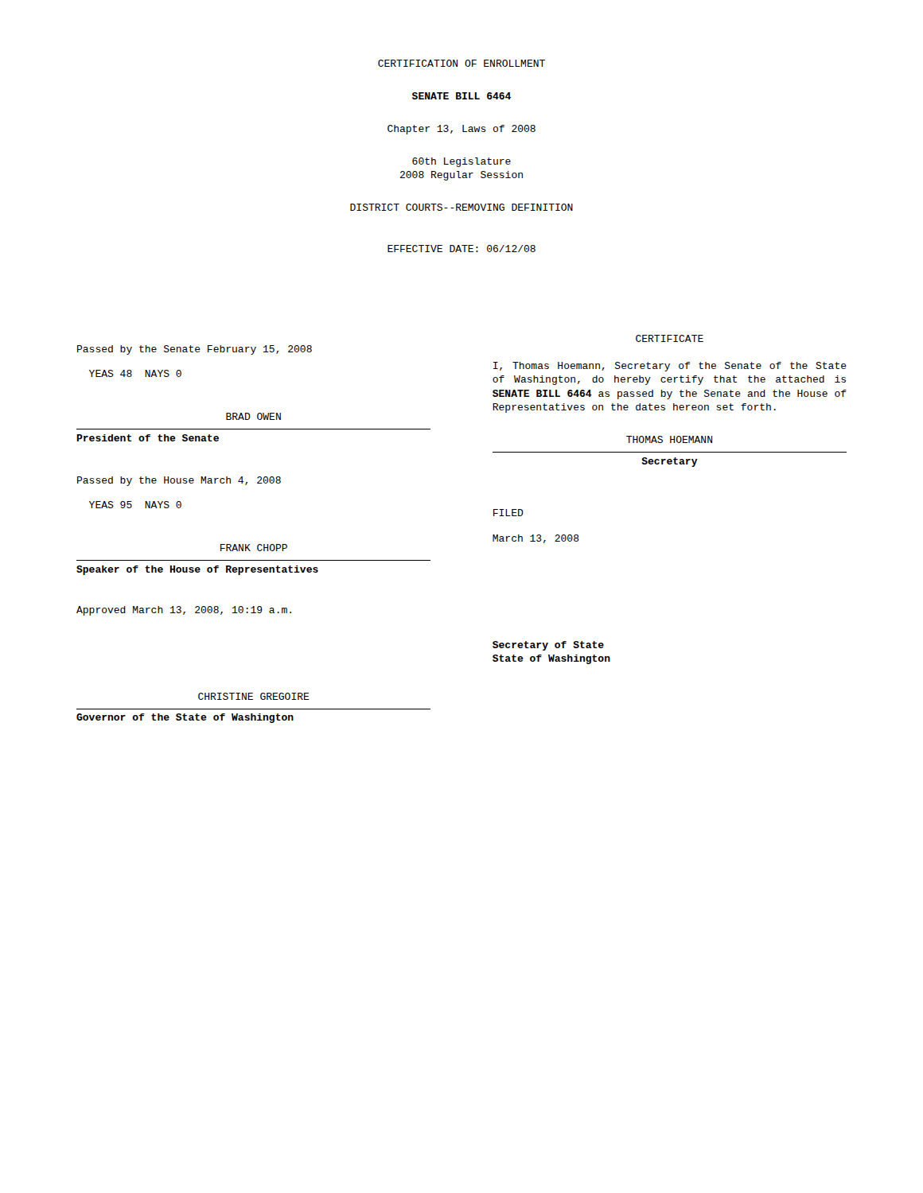CERTIFICATION OF ENROLLMENT
SENATE BILL 6464
Chapter 13, Laws of 2008
60th Legislature
2008 Regular Session
DISTRICT COURTS--REMOVING DEFINITION
EFFECTIVE DATE: 06/12/08
Passed by the Senate February 15, 2008
YEAS 48 NAYS 0
BRAD OWEN
President of the Senate
Passed by the House March 4, 2008
YEAS 95 NAYS 0
FRANK CHOPP
Speaker of the House of Representatives
Approved March 13, 2008, 10:19 a.m.
CHRISTINE GREGOIRE
Governor of the State of Washington
CERTIFICATE
I, Thomas Hoemann, Secretary of the Senate of the State of Washington, do hereby certify that the attached is SENATE BILL 6464 as passed by the Senate and the House of Representatives on the dates hereon set forth.
THOMAS HOEMANN
Secretary
FILED
March 13, 2008
Secretary of State
State of Washington